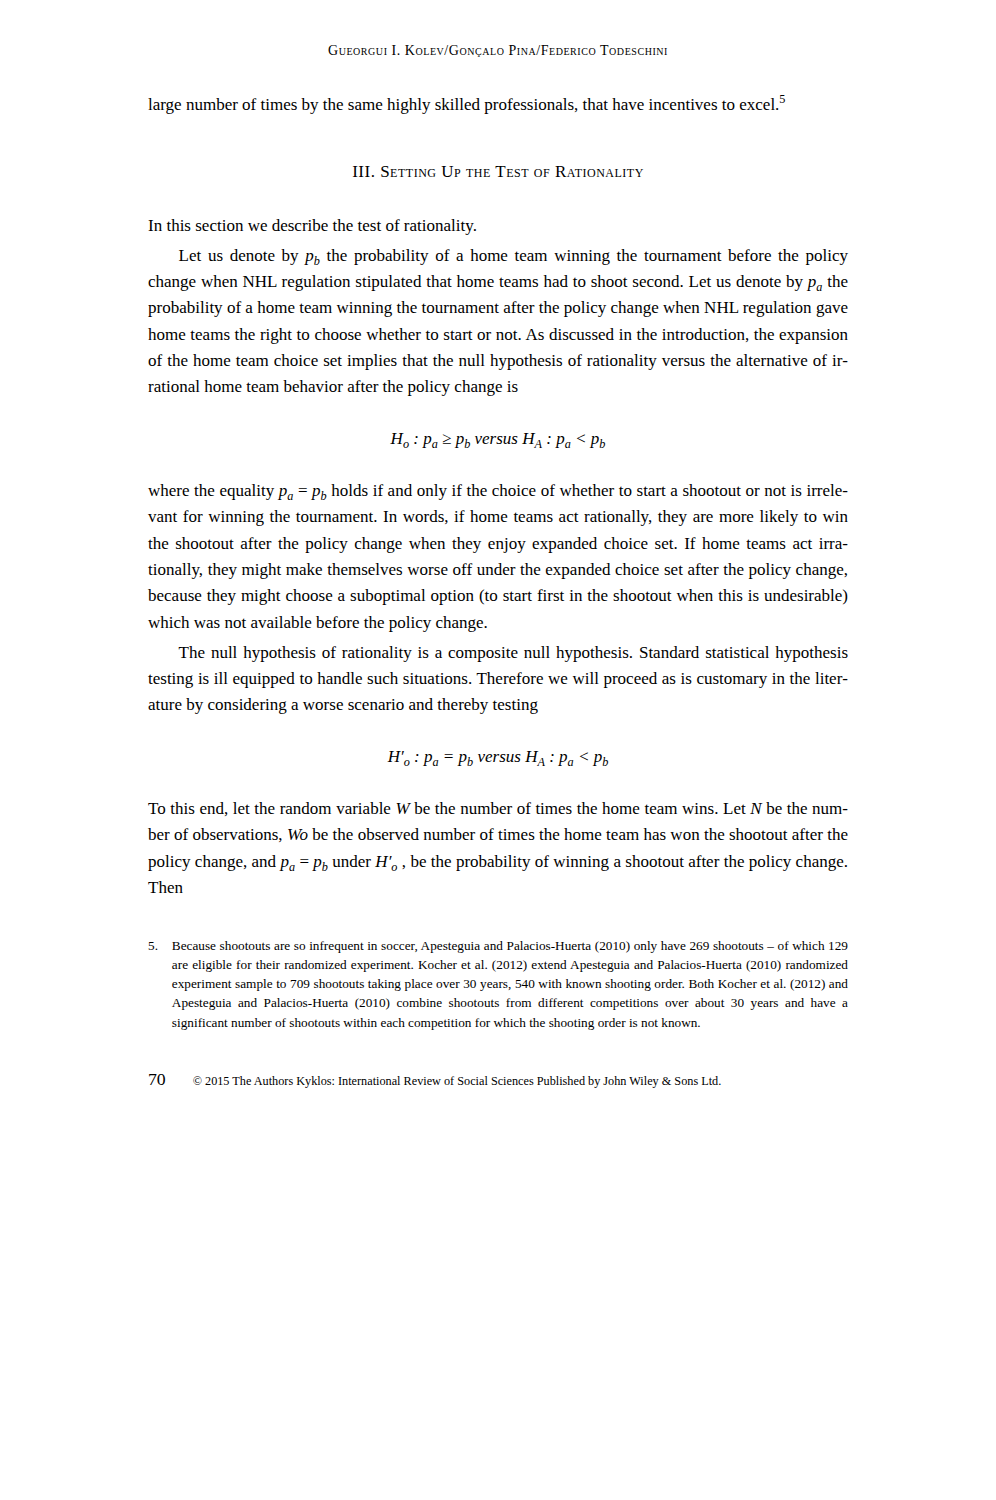Gueorgui I. Kolev/Gonçalo Pina/Federico Todeschini
large number of times by the same highly skilled professionals, that have incentives to excel.5
III. Setting Up the Test of Rationality
In this section we describe the test of rationality.
Let us denote by pb the probability of a home team winning the tournament before the policy change when NHL regulation stipulated that home teams had to shoot second. Let us denote by pa the probability of a home team winning the tournament after the policy change when NHL regulation gave home teams the right to choose whether to start or not. As discussed in the introduction, the expansion of the home team choice set implies that the null hypothesis of rationality versus the alternative of irrational home team behavior after the policy change is
Ho : pa ≥ pb versus HA : pa < pb
where the equality pa = pb holds if and only if the choice of whether to start a shootout or not is irrelevant for winning the tournament. In words, if home teams act rationally, they are more likely to win the shootout after the policy change when they enjoy expanded choice set. If home teams act irrationally, they might make themselves worse off under the expanded choice set after the policy change, because they might choose a suboptimal option (to start first in the shootout when this is undesirable) which was not available before the policy change.
The null hypothesis of rationality is a composite null hypothesis. Standard statistical hypothesis testing is ill equipped to handle such situations. Therefore we will proceed as is customary in the literature by considering a worse scenario and thereby testing
H′o : pa = pb versus HA : pa < pb
To this end, let the random variable W be the number of times the home team wins. Let N be the number of observations, Wo be the observed number of times the home team has won the shootout after the policy change, and pa = pb under H′o , be the probability of winning a shootout after the policy change. Then
5. Because shootouts are so infrequent in soccer, Apesteguia and Palacios-Huerta (2010) only have 269 shootouts – of which 129 are eligible for their randomized experiment. Kocher et al. (2012) extend Apesteguia and Palacios-Huerta (2010) randomized experiment sample to 709 shootouts taking place over 30 years, 540 with known shooting order. Both Kocher et al. (2012) and Apesteguia and Palacios-Huerta (2010) combine shootouts from different competitions over about 30 years and have a significant number of shootouts within each competition for which the shooting order is not known.
70 © 2015 The Authors Kyklos: International Review of Social Sciences Published by John Wiley & Sons Ltd.